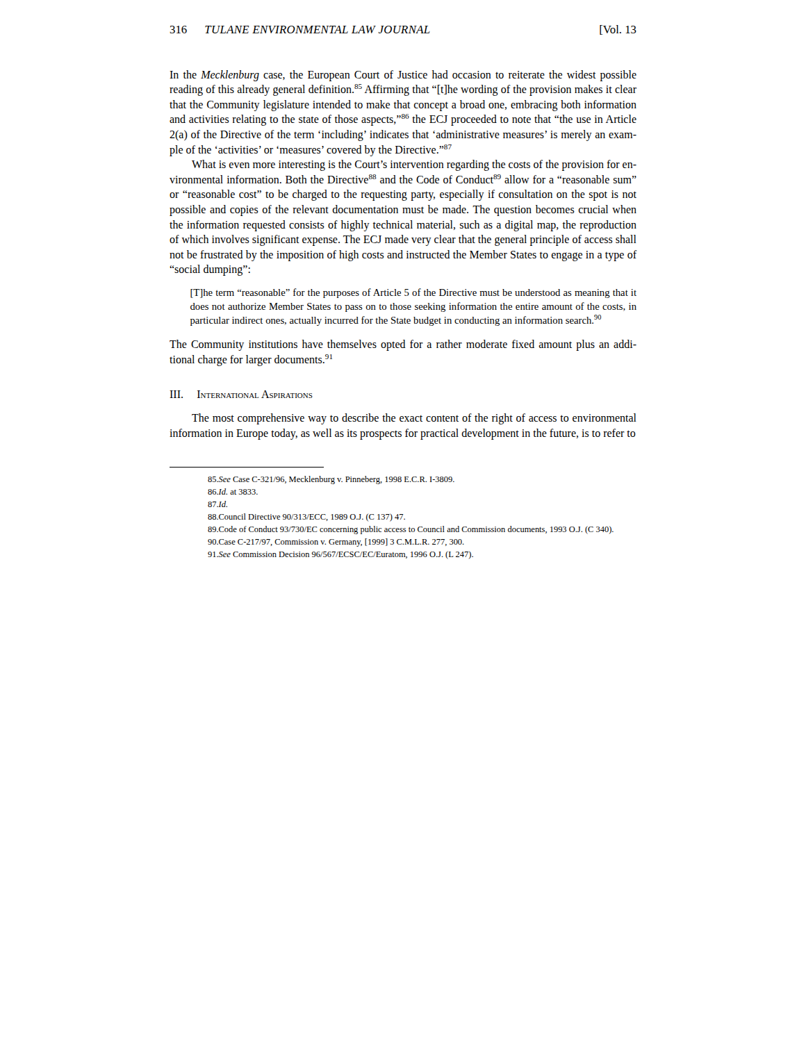316 TULANE ENVIRONMENTAL LAW JOURNAL [Vol. 13
In the Mecklenburg case, the European Court of Justice had occasion to reiterate the widest possible reading of this already general definition.85 Affirming that “[t]he wording of the provision makes it clear that the Community legislature intended to make that concept a broad one, embracing both information and activities relating to the state of those aspects,”86 the ECJ proceeded to note that “the use in Article 2(a) of the Directive of the term ‘including’ indicates that ‘administrative measures’ is merely an example of the ‘activities’ or ‘measures’ covered by the Directive.”87
What is even more interesting is the Court’s intervention regarding the costs of the provision for environmental information. Both the Directive88 and the Code of Conduct89 allow for a “reasonable sum” or “reasonable cost” to be charged to the requesting party, especially if consultation on the spot is not possible and copies of the relevant documentation must be made. The question becomes crucial when the information requested consists of highly technical material, such as a digital map, the reproduction of which involves significant expense. The ECJ made very clear that the general principle of access shall not be frustrated by the imposition of high costs and instructed the Member States to engage in a type of “social dumping”:
[T]he term “reasonable” for the purposes of Article 5 of the Directive must be understood as meaning that it does not authorize Member States to pass on to those seeking information the entire amount of the costs, in particular indirect ones, actually incurred for the State budget in conducting an information search.90
The Community institutions have themselves opted for a rather moderate fixed amount plus an additional charge for larger documents.91
III. International Aspirations
The most comprehensive way to describe the exact content of the right of access to environmental information in Europe today, as well as its prospects for practical development in the future, is to refer to
85. See Case C-321/96, Mecklenburg v. Pinneberg, 1998 E.C.R. I-3809.
86. Id. at 3833.
87. Id.
88. Council Directive 90/313/ECC, 1989 O.J. (C 137) 47.
89. Code of Conduct 93/730/EC concerning public access to Council and Commission documents, 1993 O.J. (C 340).
90. Case C-217/97, Commission v. Germany, [1999] 3 C.M.L.R. 277, 300.
91. See Commission Decision 96/567/ECSC/EC/Euratom, 1996 O.J. (L 247).